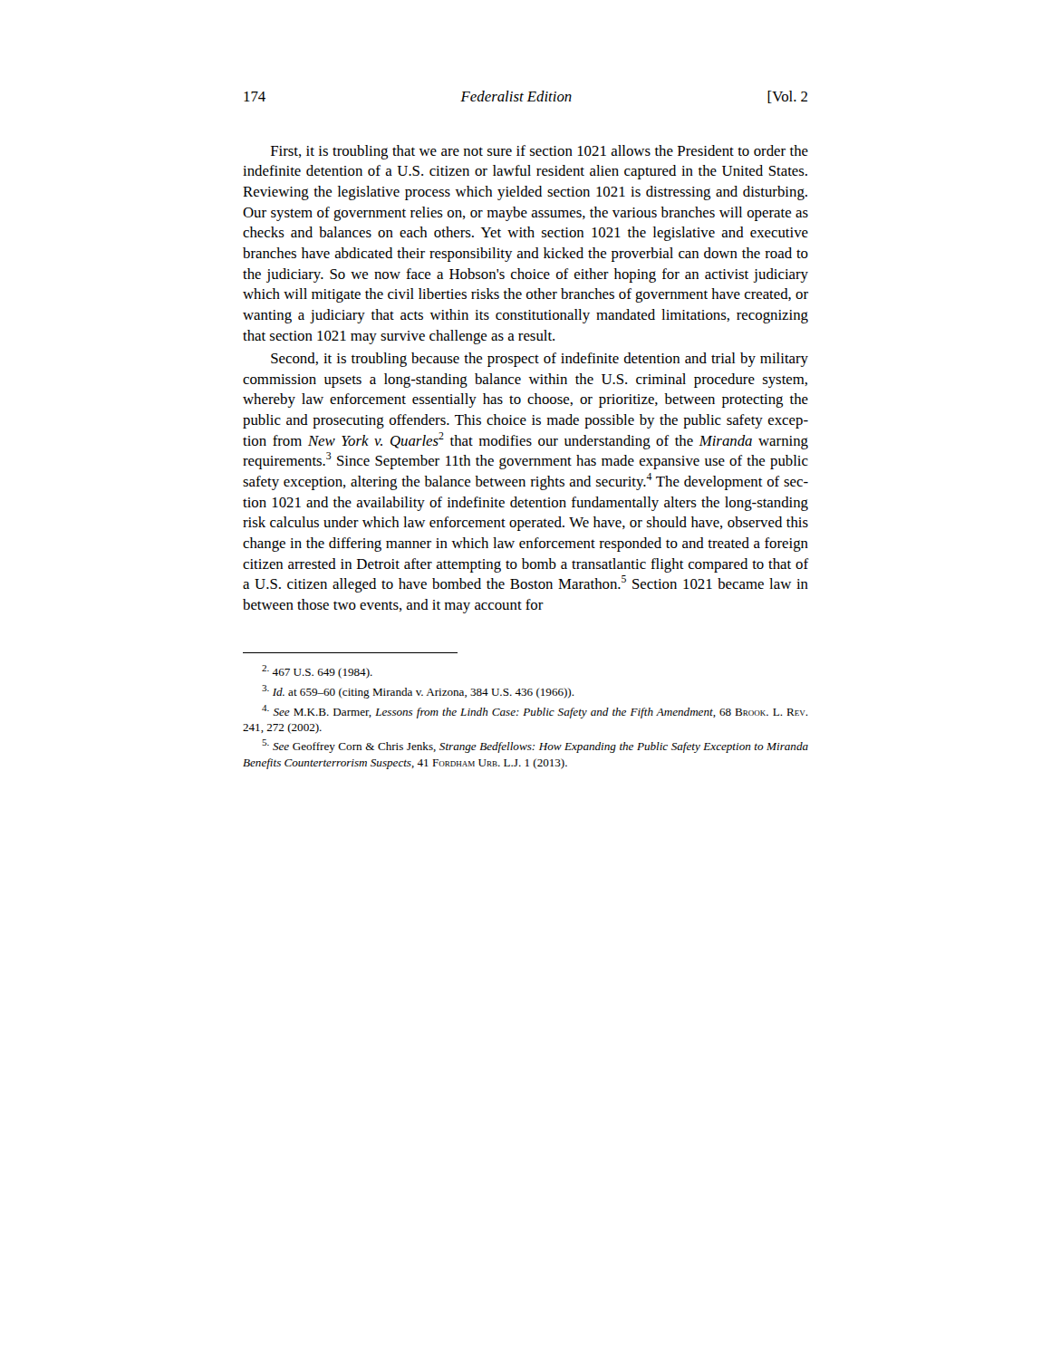174 Federalist Edition [Vol. 2
First, it is troubling that we are not sure if section 1021 allows the President to order the indefinite detention of a U.S. citizen or lawful resident alien captured in the United States. Reviewing the legislative process which yielded section 1021 is distressing and disturbing. Our system of government relies on, or maybe assumes, the various branches will operate as checks and balances on each others. Yet with section 1021 the legislative and executive branches have abdicated their responsibility and kicked the proverbial can down the road to the judiciary. So we now face a Hobson's choice of either hoping for an activist judiciary which will mitigate the civil liberties risks the other branches of government have created, or wanting a judiciary that acts within its constitutionally mandated limitations, recognizing that section 1021 may survive challenge as a result.
Second, it is troubling because the prospect of indefinite detention and trial by military commission upsets a long-standing balance within the U.S. criminal procedure system, whereby law enforcement essentially has to choose, or prioritize, between protecting the public and prosecuting offenders. This choice is made possible by the public safety exception from New York v. Quarles2 that modifies our understanding of the Miranda warning requirements.3 Since September 11th the government has made expansive use of the public safety exception, altering the balance between rights and security.4 The development of section 1021 and the availability of indefinite detention fundamentally alters the long-standing risk calculus under which law enforcement operated. We have, or should have, observed this change in the differing manner in which law enforcement responded to and treated a foreign citizen arrested in Detroit after attempting to bomb a transatlantic flight compared to that of a U.S. citizen alleged to have bombed the Boston Marathon.5 Section 1021 became law in between those two events, and it may account for
2. 467 U.S. 649 (1984).
3. Id. at 659–60 (citing Miranda v. Arizona, 384 U.S. 436 (1966)).
4. See M.K.B. Darmer, Lessons from the Lindh Case: Public Safety and the Fifth Amendment, 68 Brook. L. Rev. 241, 272 (2002).
5. See Geoffrey Corn & Chris Jenks, Strange Bedfellows: How Expanding the Public Safety Exception to Miranda Benefits Counterterrorism Suspects, 41 Fordham Urb. L.J. 1 (2013).